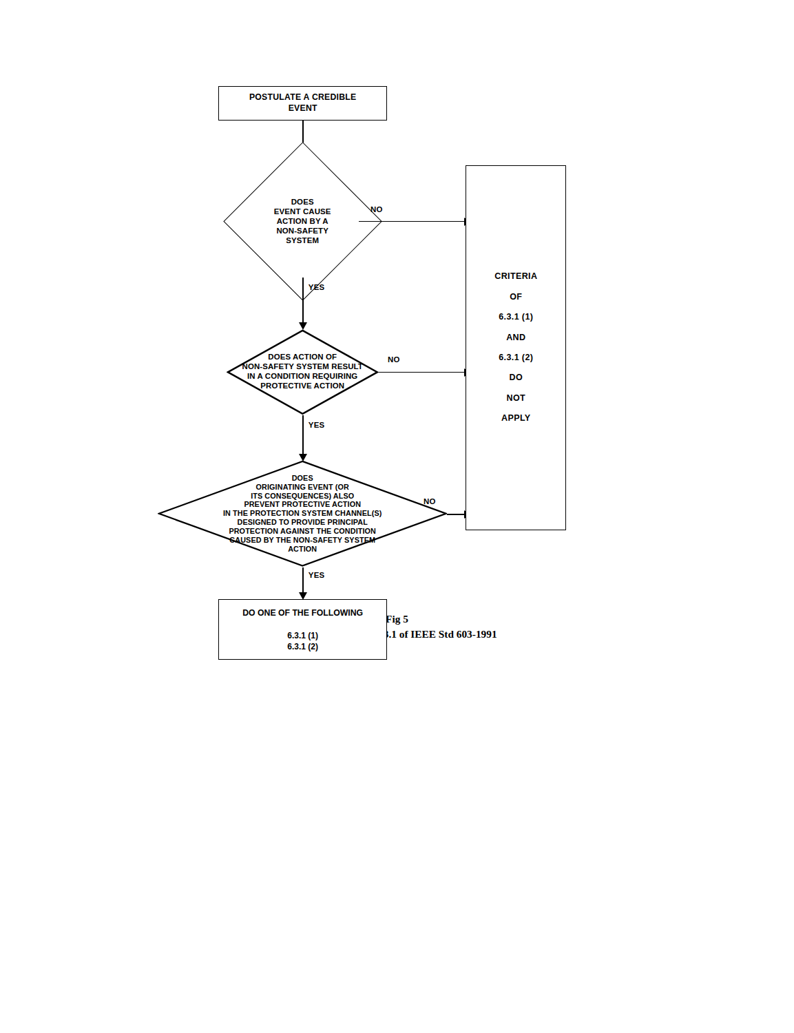POSTULATE A CREDIBLE
EVENT
DOES
EVENT CAUSE
ACTION BY A
NON-SAFETY
SYSTEM
NO
YES
DOES ACTION OF
NON-SAFETY SYSTEM RESULT
IN A CONDITION REQUIRING
PROTECTIVE ACTION
NO
YES
DOES
ORIGINATING EVENT (OR
ITS CONSEQUENCES) ALSO
PREVENT PROTECTIVE ACTION
IN THE PROTECTION SYSTEM CHANNEL(S)
DESIGNED TO PROVIDE PRINCIPAL
PROTECTION AGAINST THE CONDITION
CAUSED BY THE NON-SAFETY SYSTEM
ACTION
NO
YES
CRITERIA
OF
6.3.1 (1)
AND
6.3.1 (2)
DO
NOT
APPLY
DO ONE OF THE FOLLOWING
6.3.1 (1)
6.3.1 (2)
Fig 5
Interpretation of 6.3.1 of IEEE Std 603-1991